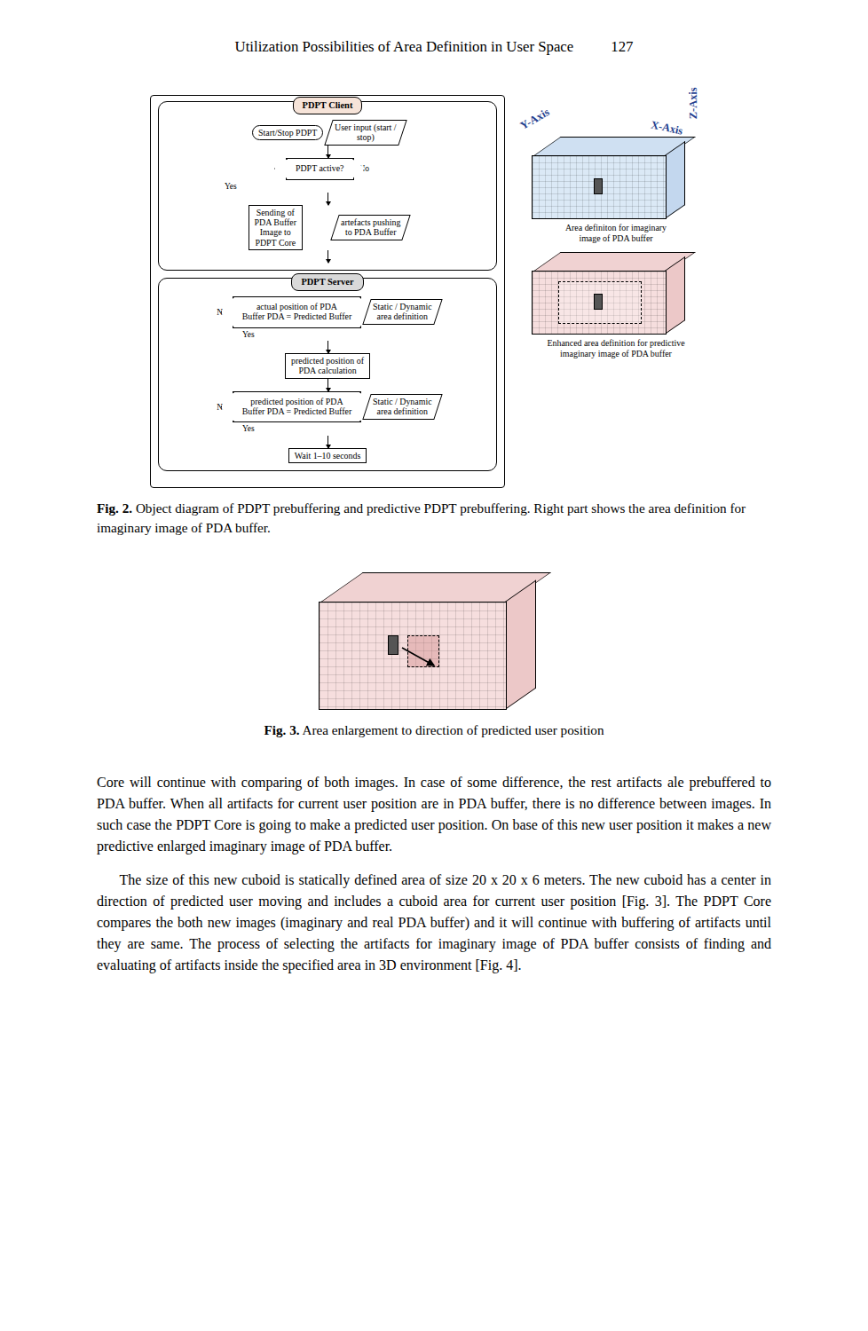Utilization Possibilities of Area Definition in User Space 127
PDPT Client
Start/Stop PDPT
User input (start /
stop)
PDPT active?
No
Yes
Sending of
PDA Buffer
Image to
PDPT Core
artefacts pushing
to PDA Buffer
PDPT Server
No
actual position of PDA
Buffer PDA = Predicted Buffer
Static / Dynamic
area definition
Yes
predicted position of
PDA calculation
No
predicted position of PDA
Buffer PDA = Predicted Buffer
Static / Dynamic
area definition
Yes
Wait 1–10 seconds
Z-Axis Y-Axis X-Axis
Area definiton for imaginary
image of PDA buffer
Enhanced area definition for predictive
imaginary image of PDA buffer
Fig. 2. Object diagram of PDPT prebuffering and predictive PDPT prebuffering. Right part shows the area definition for imaginary image of PDA buffer.
Fig. 3. Area enlargement to direction of predicted user position
Core will continue with comparing of both images. In case of some difference, the rest artifacts ale prebuffered to PDA buffer. When all artifacts for current user position are in PDA buffer, there is no difference between images. In such case the PDPT Core is going to make a predicted user position. On base of this new user position it makes a new predictive enlarged imaginary image of PDA buffer.
The size of this new cuboid is statically defined area of size 20 x 20 x 6 meters. The new cuboid has a center in direction of predicted user moving and includes a cuboid area for current user position [Fig. 3]. The PDPT Core compares the both new images (imaginary and real PDA buffer) and it will continue with buffering of artifacts until they are same. The process of selecting the artifacts for imaginary image of PDA buffer consists of finding and evaluating of artifacts inside the specified area in 3D environment [Fig. 4].